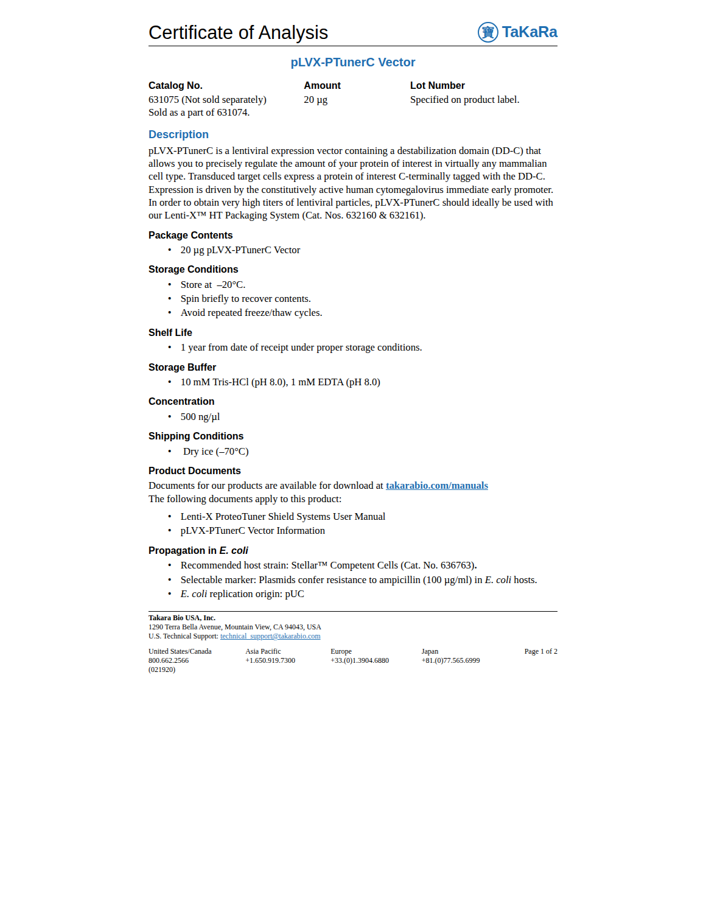Certificate of Analysis
寶 TaKaRa
pLVX-PTunerC Vector
| Catalog No. | Amount | Lot Number |
| --- | --- | --- |
| 631075 (Not sold separately) Sold as a part of 631074. | 20 µg | Specified on product label. |
Description
pLVX-PTunerC is a lentiviral expression vector containing a destabilization domain (DD-C) that allows you to precisely regulate the amount of your protein of interest in virtually any mammalian cell type. Transduced target cells express a protein of interest C-terminally tagged with the DD-C. Expression is driven by the constitutively active human cytomegalovirus immediate early promoter. In order to obtain very high titers of lentiviral particles, pLVX-PTunerC should ideally be used with our Lenti-X™ HT Packaging System (Cat. Nos. 632160 & 632161).
Package Contents
20 µg pLVX-PTunerC Vector
Storage Conditions
Store at –20°C.
Spin briefly to recover contents.
Avoid repeated freeze/thaw cycles.
Shelf Life
1 year from date of receipt under proper storage conditions.
Storage Buffer
10 mM Tris-HCl (pH 8.0), 1 mM EDTA (pH 8.0)
Concentration
500 ng/µl
Shipping Conditions
Dry ice (–70°C)
Product Documents
Documents for our products are available for download at takarabio.com/manuals
The following documents apply to this product:
Lenti-X ProteoTuner Shield Systems User Manual
pLVX-PTunerC Vector Information
Propagation in E. coli
Recommended host strain: Stellar™ Competent Cells (Cat. No. 636763).
Selectable marker: Plasmids confer resistance to ampicillin (100 µg/ml) in E. coli hosts.
E. coli replication origin: pUC
Takara Bio USA, Inc.
1290 Terra Bella Avenue, Mountain View, CA 94043, USA
U.S. Technical Support: technical_support@takarabio.com
United States/Canada
800.662.2566
(021920)
Asia Pacific
+1.650.919.7300
Europe
+33.(0)1.3904.6880
Japan
+81.(0)77.565.6999
Page 1 of 2